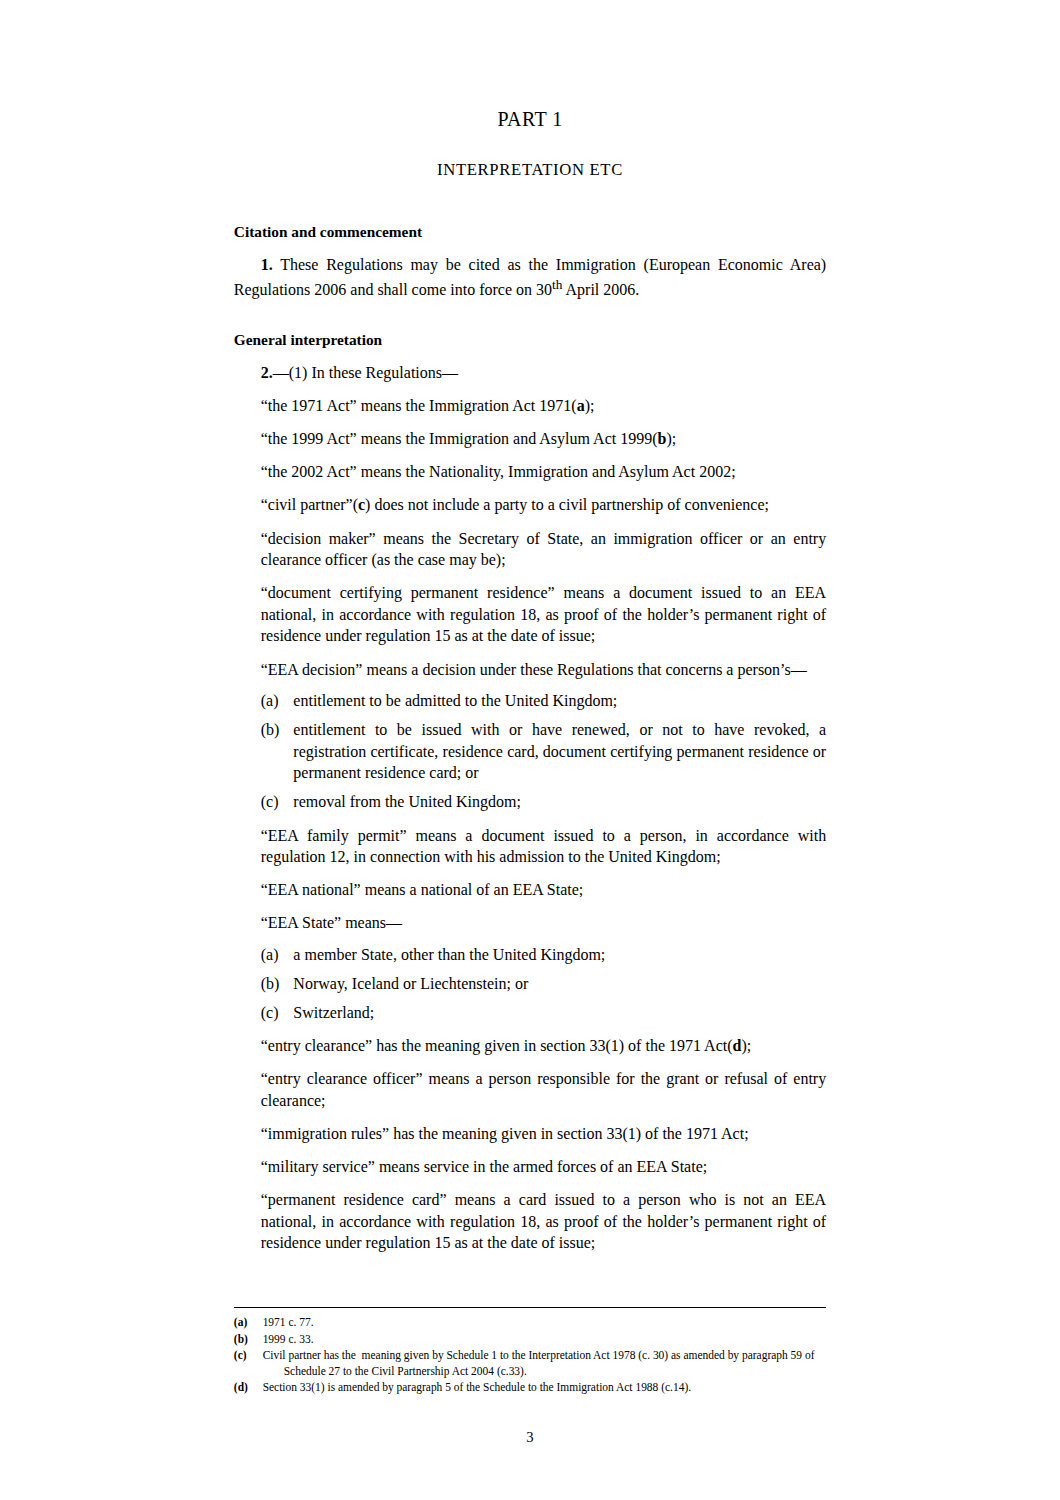PART 1
INTERPRETATION ETC
Citation and commencement
1. These Regulations may be cited as the Immigration (European Economic Area) Regulations 2006 and shall come into force on 30th April 2006.
General interpretation
2.—(1) In these Regulations—
“the 1971 Act” means the Immigration Act 1971(a);
“the 1999 Act” means the Immigration and Asylum Act 1999(b);
“the 2002 Act” means the Nationality, Immigration and Asylum Act 2002;
“civil partner”(c) does not include a party to a civil partnership of convenience;
“decision maker” means the Secretary of State, an immigration officer or an entry clearance officer (as the case may be);
“document certifying permanent residence” means a document issued to an EEA national, in accordance with regulation 18, as proof of the holder’s permanent right of residence under regulation 15 as at the date of issue;
“EEA decision” means a decision under these Regulations that concerns a person’s—
(a) entitlement to be admitted to the United Kingdom;
(b) entitlement to be issued with or have renewed, or not to have revoked, a registration certificate, residence card, document certifying permanent residence or permanent residence card; or
(c) removal from the United Kingdom;
“EEA family permit” means a document issued to a person, in accordance with regulation 12, in connection with his admission to the United Kingdom;
“EEA national” means a national of an EEA State;
“EEA State” means—
(a) a member State, other than the United Kingdom;
(b) Norway, Iceland or Liechtenstein; or
(c) Switzerland;
“entry clearance” has the meaning given in section 33(1) of the 1971 Act(d);
“entry clearance officer” means a person responsible for the grant or refusal of entry clearance;
“immigration rules” has the meaning given in section 33(1) of the 1971 Act;
“military service” means service in the armed forces of an EEA State;
“permanent residence card” means a card issued to a person who is not an EEA national, in accordance with regulation 18, as proof of the holder’s permanent right of residence under regulation 15 as at the date of issue;
(a) 1971 c. 77.
(b) 1999 c. 33.
(c) Civil partner has the meaning given by Schedule 1 to the Interpretation Act 1978 (c. 30) as amended by paragraph 59 of
Schedule 27 to the Civil Partnership Act 2004 (c.33).
(d) Section 33(1) is amended by paragraph 5 of the Schedule to the Immigration Act 1988 (c.14).
3